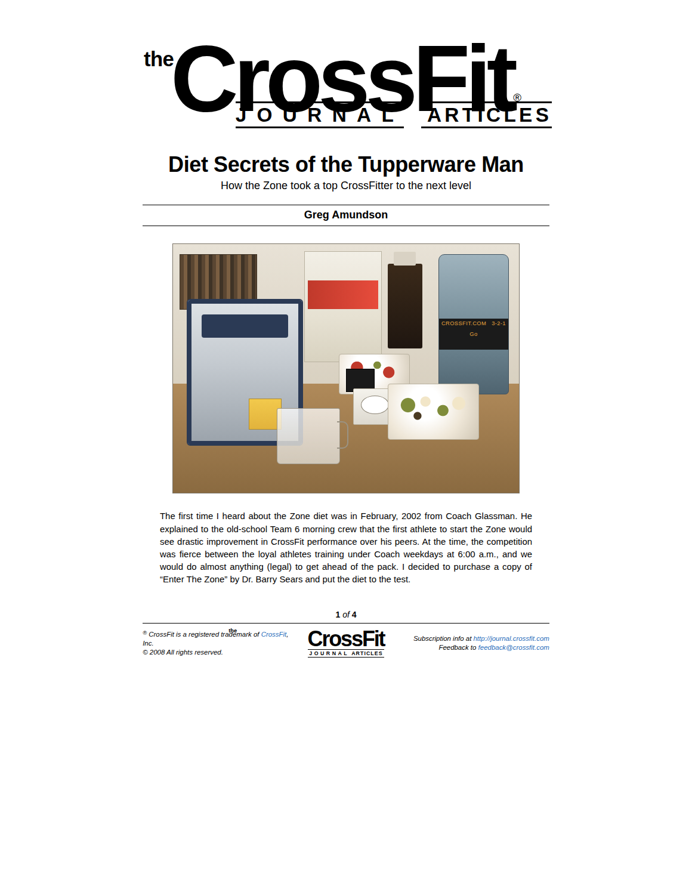the
CrossFit®
JOURNAL ARTICLES
Diet Secrets of the Tupperware Man
How the Zone took a top CrossFitter to the next level
Greg Amundson
CROSSFIT.COM 3-2-1 Go
The first time I heard about the Zone diet was in February, 2002 from Coach Glassman. He explained to the old-school Team 6 morning crew that the first athlete to start the Zone would see drastic improvement in CrossFit performance over his peers. At the time, the competition was fierce between the loyal athletes training under Coach weekdays at 6:00 a.m., and we would do almost anything (legal) to get ahead of the pack. I decided to purchase a copy of “Enter The Zone” by Dr. Barry Sears and put the diet to the test.
1 of 4
® CrossFit is a registered trademark of CrossFit, Inc.
© 2008 All rights reserved.
the
CrossFit
JOURNALARTICLES
Subscription info at http://journal.crossfit.com
Feedback to feedback@crossfit.com